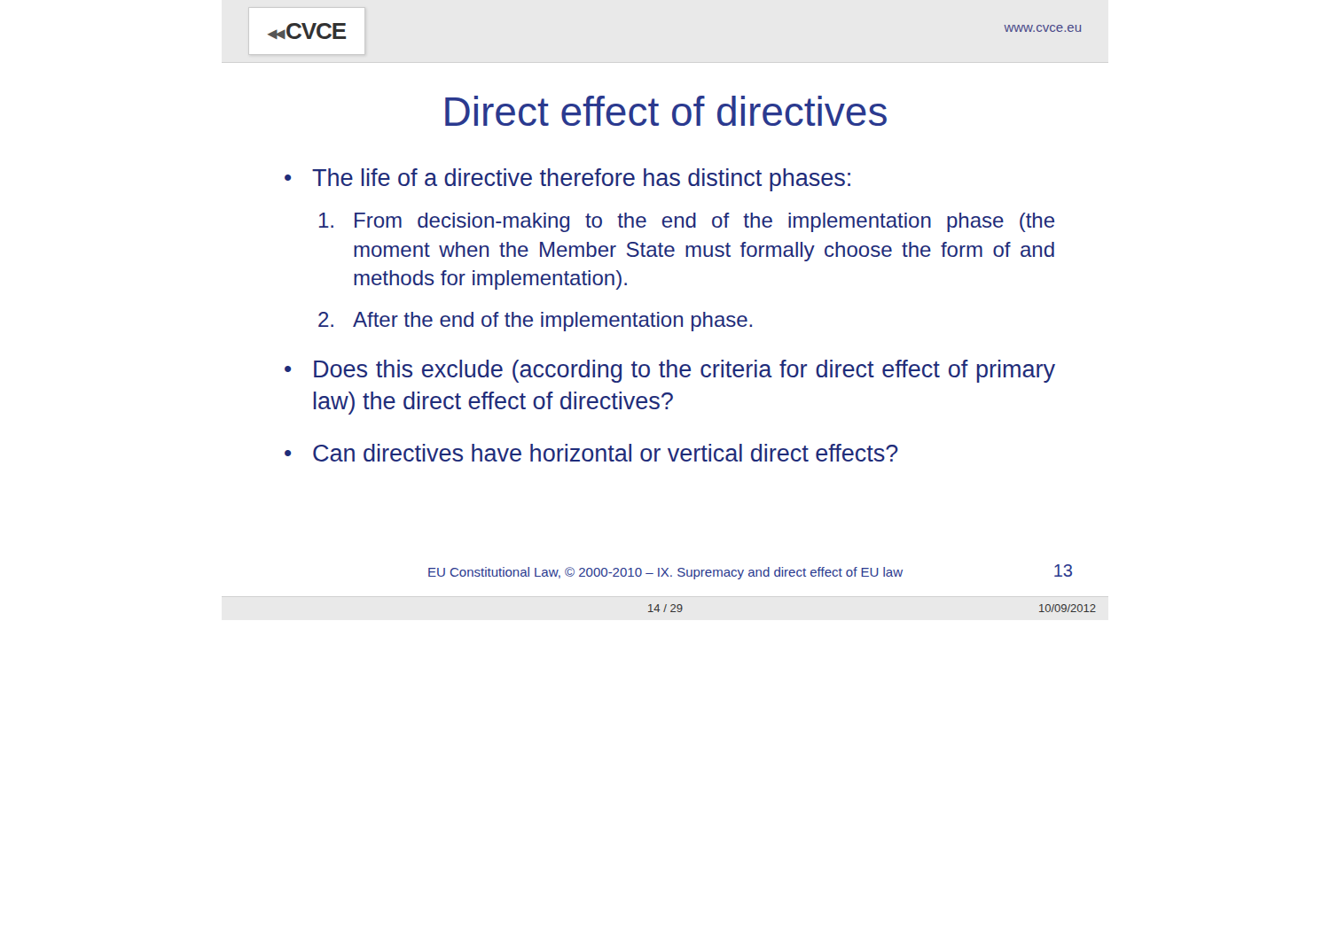◂◂CVCE
www.cvce.eu
Direct effect of directives
The life of a directive therefore has distinct phases:
From decision-making to the end of the implementation phase (the moment when the Member State must formally choose the form of and methods for implementation).
After the end of the implementation phase.
Does this exclude (according to the criteria for direct effect of primary law) the direct effect of directives?
Can directives have horizontal or vertical direct effects?
EU Constitutional Law, © 2000-2010 – IX. Supremacy and direct effect of EU law
13
14 / 29 10/09/2012